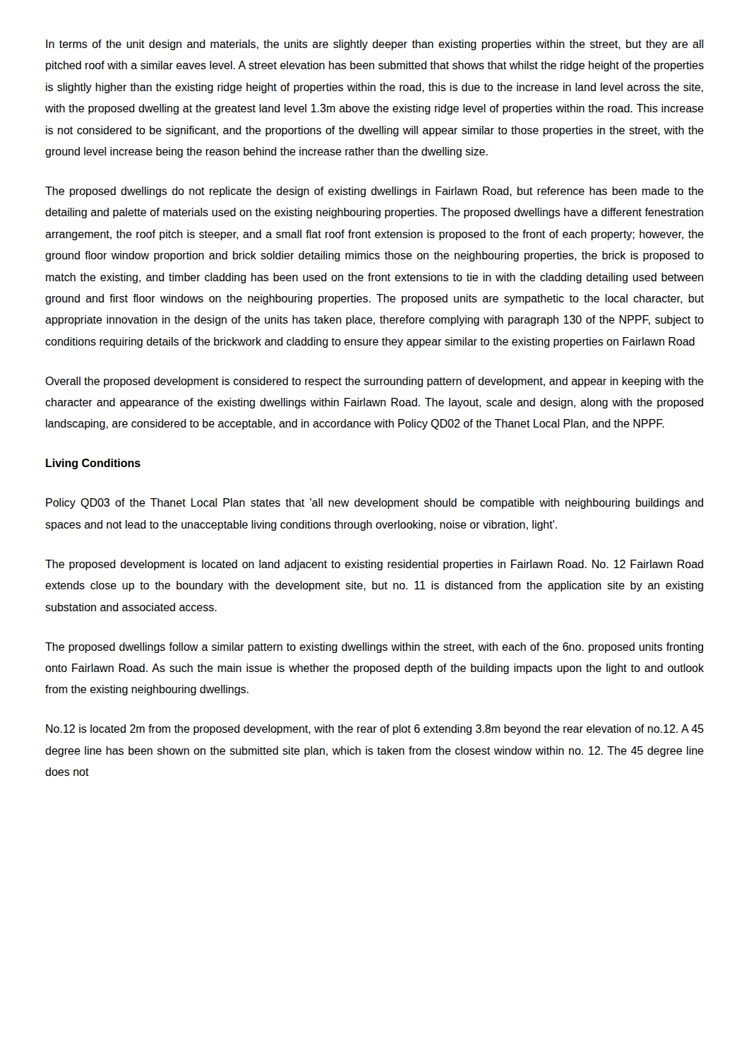In terms of the unit design and materials, the units are slightly deeper than existing properties within the street, but they are all pitched roof with a similar eaves level. A street elevation has been submitted that shows that whilst the ridge height of the properties is slightly higher than the existing ridge height of properties within the road, this is due to the increase in land level across the site, with the proposed dwelling at the greatest land level 1.3m above the existing ridge level of properties within the road. This increase is not considered to be significant, and the proportions of the dwelling will appear similar to those properties in the street, with the ground level increase being the reason behind the increase rather than the dwelling size.
The proposed dwellings do not replicate the design of existing dwellings in Fairlawn Road, but reference has been made to the detailing and palette of materials used on the existing neighbouring properties. The proposed dwellings have a different fenestration arrangement, the roof pitch is steeper, and a small flat roof front extension is proposed to the front of each property; however, the ground floor window proportion and brick soldier detailing mimics those on the neighbouring properties, the brick is proposed to match the existing, and timber cladding has been used on the front extensions to tie in with the cladding detailing used between ground and first floor windows on the neighbouring properties. The proposed units are sympathetic to the local character, but appropriate innovation in the design of the units has taken place, therefore complying with paragraph 130 of the NPPF, subject to conditions requiring details of the brickwork and cladding to ensure they appear similar to the existing properties on Fairlawn Road
Overall the proposed development is considered to respect the surrounding pattern of development, and appear in keeping with the character and appearance of the existing dwellings within Fairlawn Road. The layout, scale and design, along with the proposed landscaping, are considered to be acceptable, and in accordance with Policy QD02 of the Thanet Local Plan, and the NPPF.
Living Conditions
Policy QD03 of the Thanet Local Plan states that 'all new development should be compatible with neighbouring buildings and spaces and not lead to the unacceptable living conditions through overlooking, noise or vibration, light'.
The proposed development is located on land adjacent to existing residential properties in Fairlawn Road. No. 12 Fairlawn Road extends close up to the boundary with the development site, but no. 11 is distanced from the application site by an existing substation and associated access.
The proposed dwellings follow a similar pattern to existing dwellings within the street, with each of the 6no. proposed units fronting onto Fairlawn Road. As such the main issue is whether the proposed depth of the building impacts upon the light to and outlook from the existing neighbouring dwellings.
No.12 is located 2m from the proposed development, with the rear of plot 6 extending 3.8m beyond the rear elevation of no.12. A 45 degree line has been shown on the submitted site plan, which is taken from the closest window within no. 12. The 45 degree line does not